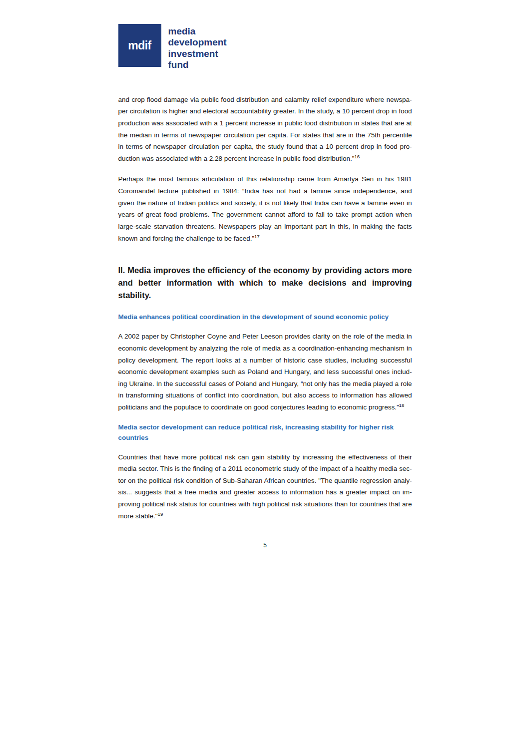mdif
media
development
investment
fund
and crop flood damage via public food distribution and calamity relief expenditure where newspaper circulation is higher and electoral accountability greater. In the study, a 10 percent drop in food production was associated with a 1 percent increase in public food distribution in states that are at the median in terms of newspaper circulation per capita. For states that are in the 75th percentile in terms of newspaper circulation per capita, the study found that a 10 percent drop in food production was associated with a 2.28 percent increase in public food distribution.”16
Perhaps the most famous articulation of this relationship came from Amartya Sen in his 1981 Coromandel lecture published in 1984: “India has not had a famine since independence, and given the nature of Indian politics and society, it is not likely that India can have a famine even in years of great food problems. The government cannot afford to fail to take prompt action when large-scale starvation threatens. Newspapers play an important part in this, in making the facts known and forcing the challenge to be faced.”17
II. Media improves the efficiency of the economy by providing actors more and better information with which to make decisions and improving stability.
Media enhances political coordination in the development of sound economic policy
A 2002 paper by Christopher Coyne and Peter Leeson provides clarity on the role of the media in economic development by analyzing the role of media as a coordination-enhancing mechanism in policy development. The report looks at a number of historic case studies, including successful economic development examples such as Poland and Hungary, and less successful ones including Ukraine. In the successful cases of Poland and Hungary, “not only has the media played a role in transforming situations of conflict into coordination, but also access to information has allowed politicians and the populace to coordinate on good conjectures leading to economic progress.”18
Media sector development can reduce political risk, increasing stability for higher risk countries
Countries that have more political risk can gain stability by increasing the effectiveness of their media sector. This is the finding of a 2011 econometric study of the impact of a healthy media sector on the political risk condition of Sub-Saharan African countries. "The quantile regression analysis... suggests that a free media and greater access to information has a greater impact on improving political risk status for countries with high political risk situations than for countries that are more stable."19
5